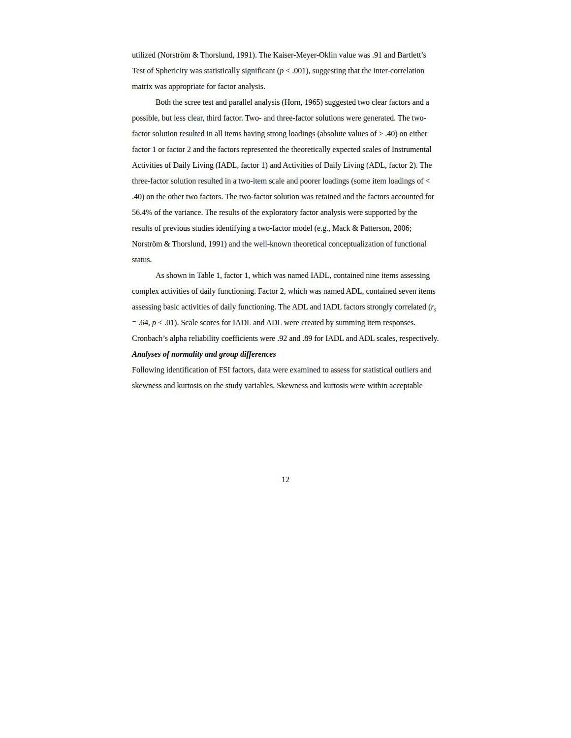utilized (Norström & Thorslund, 1991). The Kaiser-Meyer-Oklin value was .91 and Bartlett’s Test of Sphericity was statistically significant (p < .001), suggesting that the inter-correlation matrix was appropriate for factor analysis.
Both the scree test and parallel analysis (Horn, 1965) suggested two clear factors and a possible, but less clear, third factor. Two- and three-factor solutions were generated. The two-factor solution resulted in all items having strong loadings (absolute values of > .40) on either factor 1 or factor 2 and the factors represented the theoretically expected scales of Instrumental Activities of Daily Living (IADL, factor 1) and Activities of Daily Living (ADL, factor 2). The three-factor solution resulted in a two-item scale and poorer loadings (some item loadings of < .40) on the other two factors. The two-factor solution was retained and the factors accounted for 56.4% of the variance. The results of the exploratory factor analysis were supported by the results of previous studies identifying a two-factor model (e.g., Mack & Patterson, 2006; Norström & Thorslund, 1991) and the well-known theoretical conceptualization of functional status.
As shown in Table 1, factor 1, which was named IADL, contained nine items assessing complex activities of daily functioning. Factor 2, which was named ADL, contained seven items assessing basic activities of daily functioning. The ADL and IADL factors strongly correlated (rs = .64, p < .01). Scale scores for IADL and ADL were created by summing item responses. Cronbach’s alpha reliability coefficients were .92 and .89 for IADL and ADL scales, respectively.
Analyses of normality and group differences
Following identification of FSI factors, data were examined to assess for statistical outliers and skewness and kurtosis on the study variables. Skewness and kurtosis were within acceptable
12